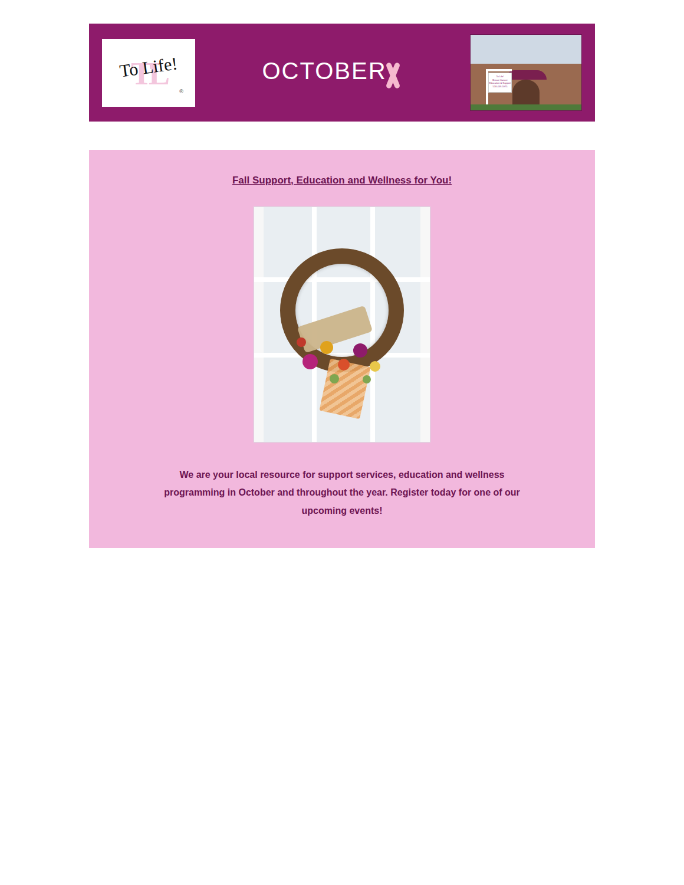TL To Life! ®
OCTOBER
To Life!
Breast Cancer Education & Support
518-439-5975
Fall Support, Education and Wellness for You!
We are your local resource for support services, education and wellness programming in October and throughout the year. Register today for one of our upcoming events!